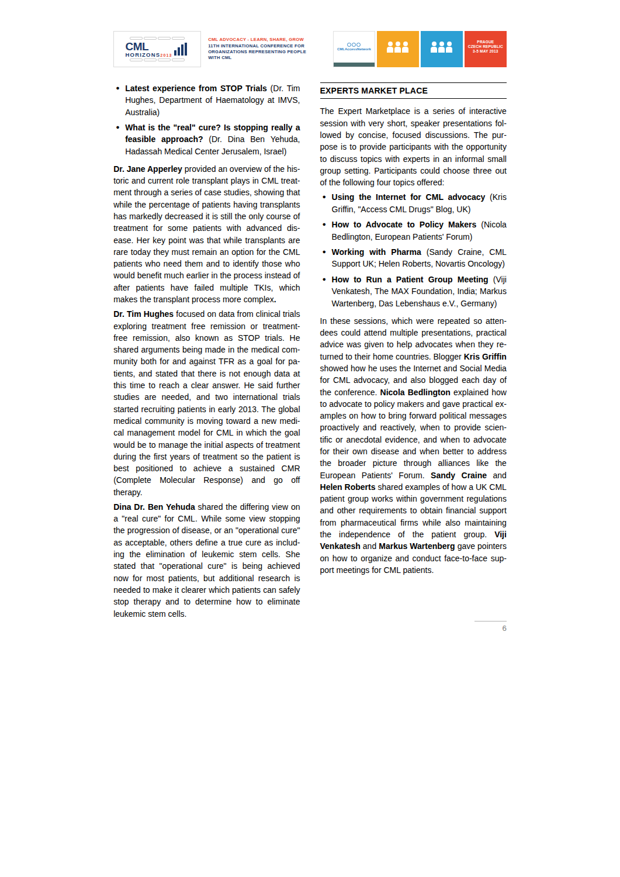CML
HORIZONS2013
CML ADVOCACY - LEARN, SHARE, GROW
11TH INTERNATIONAL CONFERENCE FOR
ORGANIZATIONS REPRESENTING PEOPLE
WITH CML
CMLAccessNetwork
PRAGUE
CZECH REPUBLIC
3-5 MAY 2013
Latest experience from STOP Trials (Dr. Tim Hughes, Department of Haematology at IMVS, Australia)
What is the "real" cure? Is stopping really a feasible approach? (Dr. Dina Ben Yehuda, Hadassah Medical Center Jerusalem, Israel)
Dr. Jane Apperley provided an overview of the historic and current role transplant plays in CML treatment through a series of case studies, showing that while the percentage of patients having transplants has markedly decreased it is still the only course of treatment for some patients with advanced disease. Her key point was that while transplants are rare today they must remain an option for the CML patients who need them and to identify those who would benefit much earlier in the process instead of after patients have failed multiple TKIs, which makes the transplant process more complex.
Dr. Tim Hughes focused on data from clinical trials exploring treatment free remission or treatment-free remission, also known as STOP trials. He shared arguments being made in the medical community both for and against TFR as a goal for patients, and stated that there is not enough data at this time to reach a clear answer. He said further studies are needed, and two international trials started recruiting patients in early 2013. The global medical community is moving toward a new medical management model for CML in which the goal would be to manage the initial aspects of treatment during the first years of treatment so the patient is best positioned to achieve a sustained CMR (Complete Molecular Response) and go off therapy.
Dina Dr. Ben Yehuda shared the differing view on a "real cure" for CML. While some view stopping the progression of disease, or an "operational cure" as acceptable, others define a true cure as including the elimination of leukemic stem cells. She stated that "operational cure" is being achieved now for most patients, but additional research is needed to make it clearer which patients can safely stop therapy and to determine how to eliminate leukemic stem cells.
EXPERTS MARKET PLACE
The Expert Marketplace is a series of interactive session with very short, speaker presentations followed by concise, focused discussions. The purpose is to provide participants with the opportunity to discuss topics with experts in an informal small group setting. Participants could choose three out of the following four topics offered:
Using the Internet for CML advocacy (Kris Griffin, "Access CML Drugs" Blog, UK)
How to Advocate to Policy Makers (Nicola Bedlington, European Patients' Forum)
Working with Pharma (Sandy Craine, CML Support UK; Helen Roberts, Novartis Oncology)
How to Run a Patient Group Meeting (Viji Venkatesh, The MAX Foundation, India; Markus Wartenberg, Das Lebenshaus e.V., Germany)
In these sessions, which were repeated so attendees could attend multiple presentations, practical advice was given to help advocates when they returned to their home countries. Blogger Kris Griffin showed how he uses the Internet and Social Media for CML advocacy, and also blogged each day of the conference. Nicola Bedlington explained how to advocate to policy makers and gave practical examples on how to bring forward political messages proactively and reactively, when to provide scientific or anecdotal evidence, and when to advocate for their own disease and when better to address the broader picture through alliances like the European Patients' Forum. Sandy Craine and Helen Roberts shared examples of how a UK CML patient group works within government regulations and other requirements to obtain financial support from pharmaceutical firms while also maintaining the independence of the patient group. Viji Venkatesh and Markus Wartenberg gave pointers on how to organize and conduct face-to-face support meetings for CML patients.
6